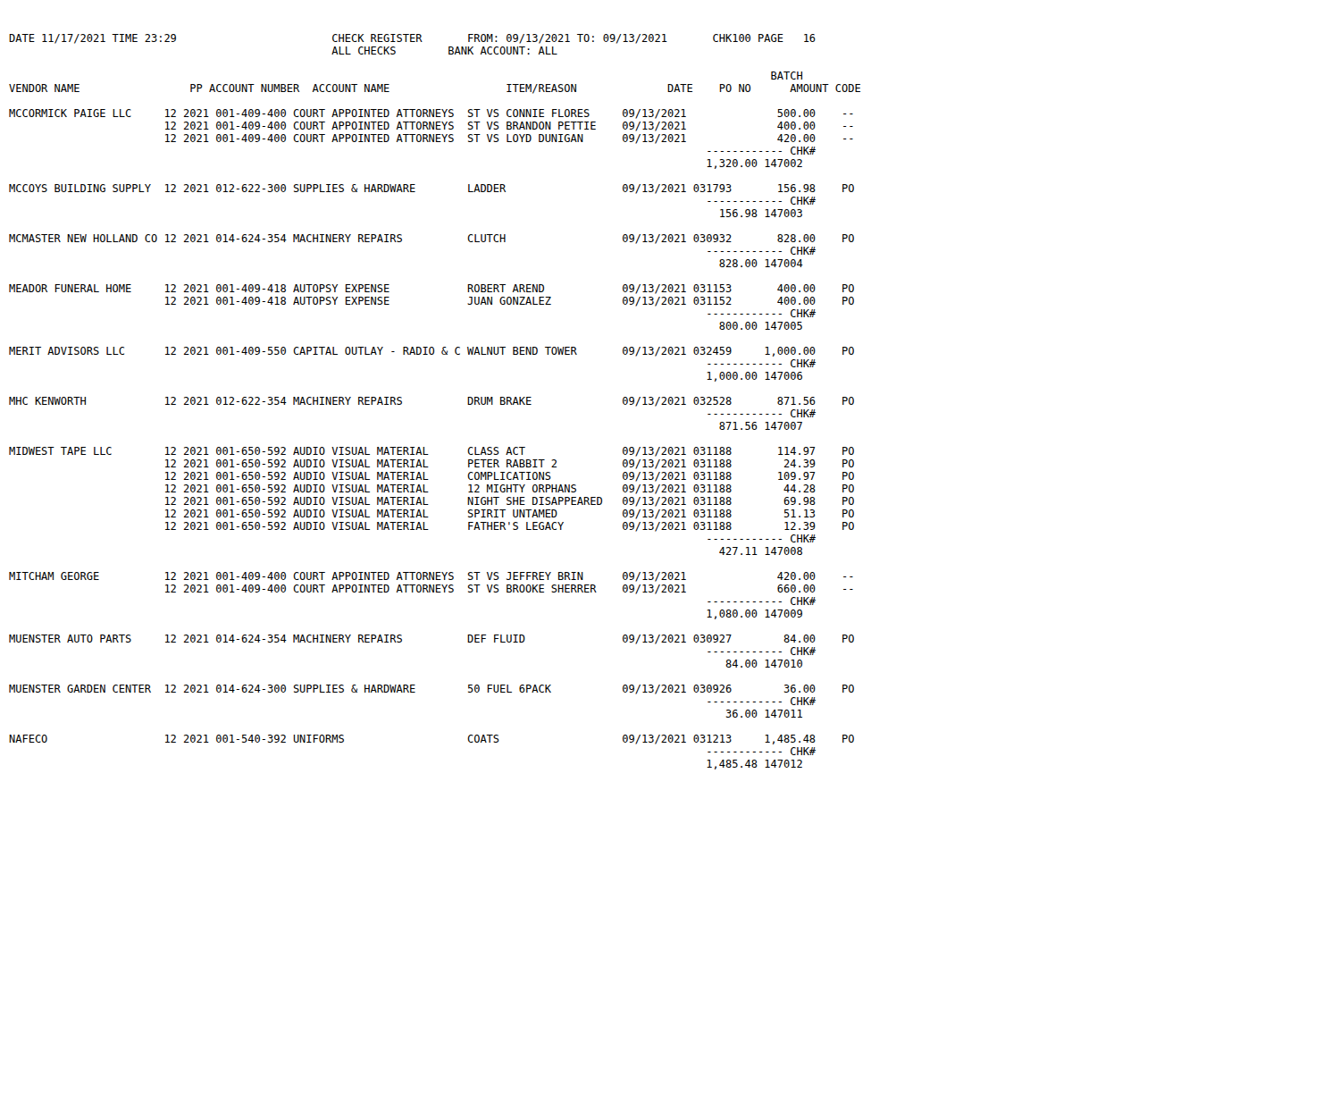DATE 11/17/2021 TIME 23:29                        CHECK REGISTER       FROM: 09/13/2021 TO: 09/13/2021       CHK100 PAGE   16
                                                  ALL CHECKS        BANK ACCOUNT: ALL

                                                                                                                      BATCH
VENDOR NAME                 PP ACCOUNT NUMBER  ACCOUNT NAME                  ITEM/REASON              DATE    PO NO      AMOUNT CODE

MCCORMICK PAIGE LLC     12 2021 001-409-400 COURT APPOINTED ATTORNEYS  ST VS CONNIE FLORES     09/13/2021              500.00    --
                        12 2021 001-409-400 COURT APPOINTED ATTORNEYS  ST VS BRANDON PETTIE    09/13/2021              400.00    --
                        12 2021 001-409-400 COURT APPOINTED ATTORNEYS  ST VS LOYD DUNIGAN      09/13/2021              420.00    --
                                                                                                            ------------ CHK#
                                                                                                            1,320.00 147002

MCCOYS BUILDING SUPPLY  12 2021 012-622-300 SUPPLIES & HARDWARE        LADDER                  09/13/2021 031793       156.98    PO
                                                                                                            ------------ CHK#
                                                                                                              156.98 147003

MCMASTER NEW HOLLAND CO 12 2021 014-624-354 MACHINERY REPAIRS          CLUTCH                  09/13/2021 030932       828.00    PO
                                                                                                            ------------ CHK#
                                                                                                              828.00 147004

MEADOR FUNERAL HOME     12 2021 001-409-418 AUTOPSY EXPENSE            ROBERT AREND            09/13/2021 031153       400.00    PO
                        12 2021 001-409-418 AUTOPSY EXPENSE            JUAN GONZALEZ           09/13/2021 031152       400.00    PO
                                                                                                            ------------ CHK#
                                                                                                              800.00 147005

MERIT ADVISORS LLC      12 2021 001-409-550 CAPITAL OUTLAY - RADIO & C WALNUT BEND TOWER       09/13/2021 032459     1,000.00    PO
                                                                                                            ------------ CHK#
                                                                                                            1,000.00 147006

MHC KENWORTH            12 2021 012-622-354 MACHINERY REPAIRS          DRUM BRAKE              09/13/2021 032528       871.56    PO
                                                                                                            ------------ CHK#
                                                                                                              871.56 147007

MIDWEST TAPE LLC        12 2021 001-650-592 AUDIO VISUAL MATERIAL      CLASS ACT               09/13/2021 031188       114.97    PO
                        12 2021 001-650-592 AUDIO VISUAL MATERIAL      PETER RABBIT 2          09/13/2021 031188        24.39    PO
                        12 2021 001-650-592 AUDIO VISUAL MATERIAL      COMPLICATIONS           09/13/2021 031188       109.97    PO
                        12 2021 001-650-592 AUDIO VISUAL MATERIAL      12 MIGHTY ORPHANS       09/13/2021 031188        44.28    PO
                        12 2021 001-650-592 AUDIO VISUAL MATERIAL      NIGHT SHE DISAPPEARED   09/13/2021 031188        69.98    PO
                        12 2021 001-650-592 AUDIO VISUAL MATERIAL      SPIRIT UNTAMED          09/13/2021 031188        51.13    PO
                        12 2021 001-650-592 AUDIO VISUAL MATERIAL      FATHER'S LEGACY         09/13/2021 031188        12.39    PO
                                                                                                            ------------ CHK#
                                                                                                              427.11 147008

MITCHAM GEORGE          12 2021 001-409-400 COURT APPOINTED ATTORNEYS  ST VS JEFFREY BRIN      09/13/2021              420.00    --
                        12 2021 001-409-400 COURT APPOINTED ATTORNEYS  ST VS BROOKE SHERRER    09/13/2021              660.00    --
                                                                                                            ------------ CHK#
                                                                                                            1,080.00 147009

MUENSTER AUTO PARTS     12 2021 014-624-354 MACHINERY REPAIRS          DEF FLUID               09/13/2021 030927        84.00    PO
                                                                                                            ------------ CHK#
                                                                                                               84.00 147010

MUENSTER GARDEN CENTER  12 2021 014-624-300 SUPPLIES & HARDWARE        50 FUEL 6PACK           09/13/2021 030926        36.00    PO
                                                                                                            ------------ CHK#
                                                                                                               36.00 147011

NAFECO                  12 2021 001-540-392 UNIFORMS                   COATS                   09/13/2021 031213     1,485.48    PO
                                                                                                            ------------ CHK#
                                                                                                            1,485.48 147012